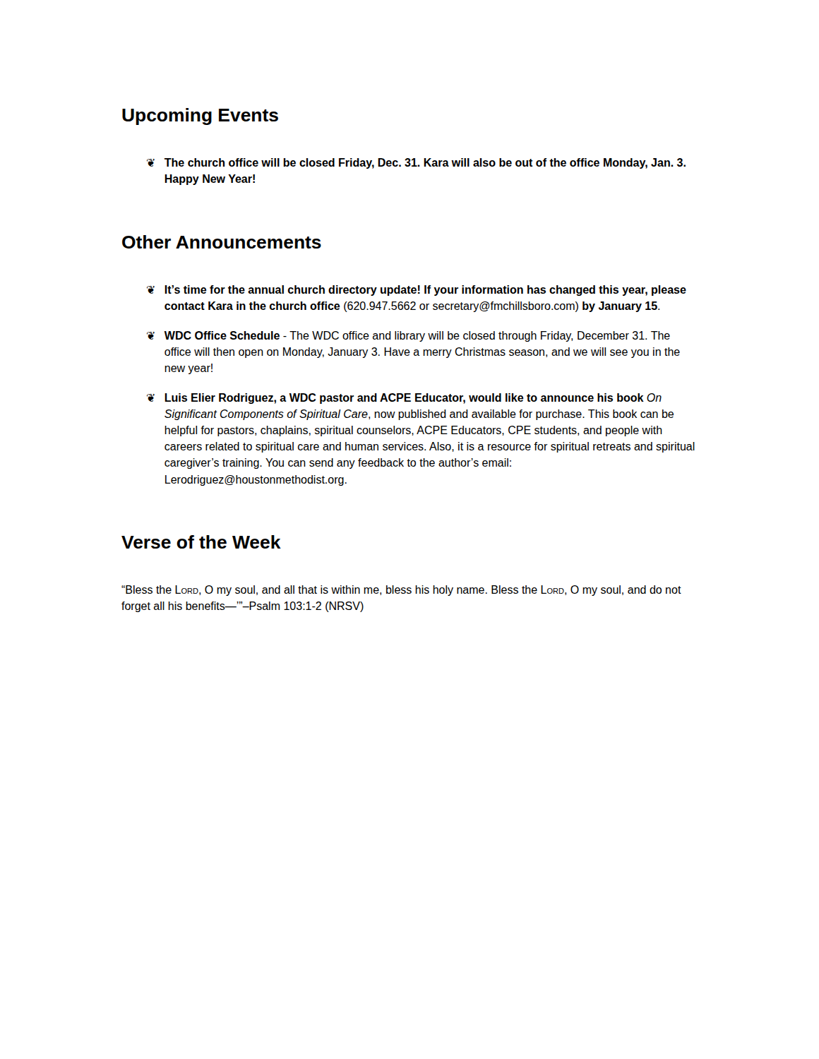Upcoming Events
The church office will be closed Friday, Dec. 31. Kara will also be out of the office Monday, Jan. 3. Happy New Year!
Other Announcements
It’s time for the annual church directory update! If your information has changed this year, please contact Kara in the church office (620.947.5662 or secretary@fmchillsboro.com) by January 15.
WDC Office Schedule - The WDC office and library will be closed through Friday, December 31. The office will then open on Monday, January 3. Have a merry Christmas season, and we will see you in the new year!
Luis Elier Rodriguez, a WDC pastor and ACPE Educator, would like to announce his book On Significant Components of Spiritual Care, now published and available for purchase. This book can be helpful for pastors, chaplains, spiritual counselors, ACPE Educators, CPE students, and people with careers related to spiritual care and human services. Also, it is a resource for spiritual retreats and spiritual caregiver’s training. You can send any feedback to the author’s email: Lerodriguez@houstonmethodist.org.
Verse of the Week
“Bless the Lord, O my soul, and all that is within me, bless his holy name. Bless the Lord, O my soul, and do not forget all his benefits—’”–Psalm 103:1-2 (NRSV)